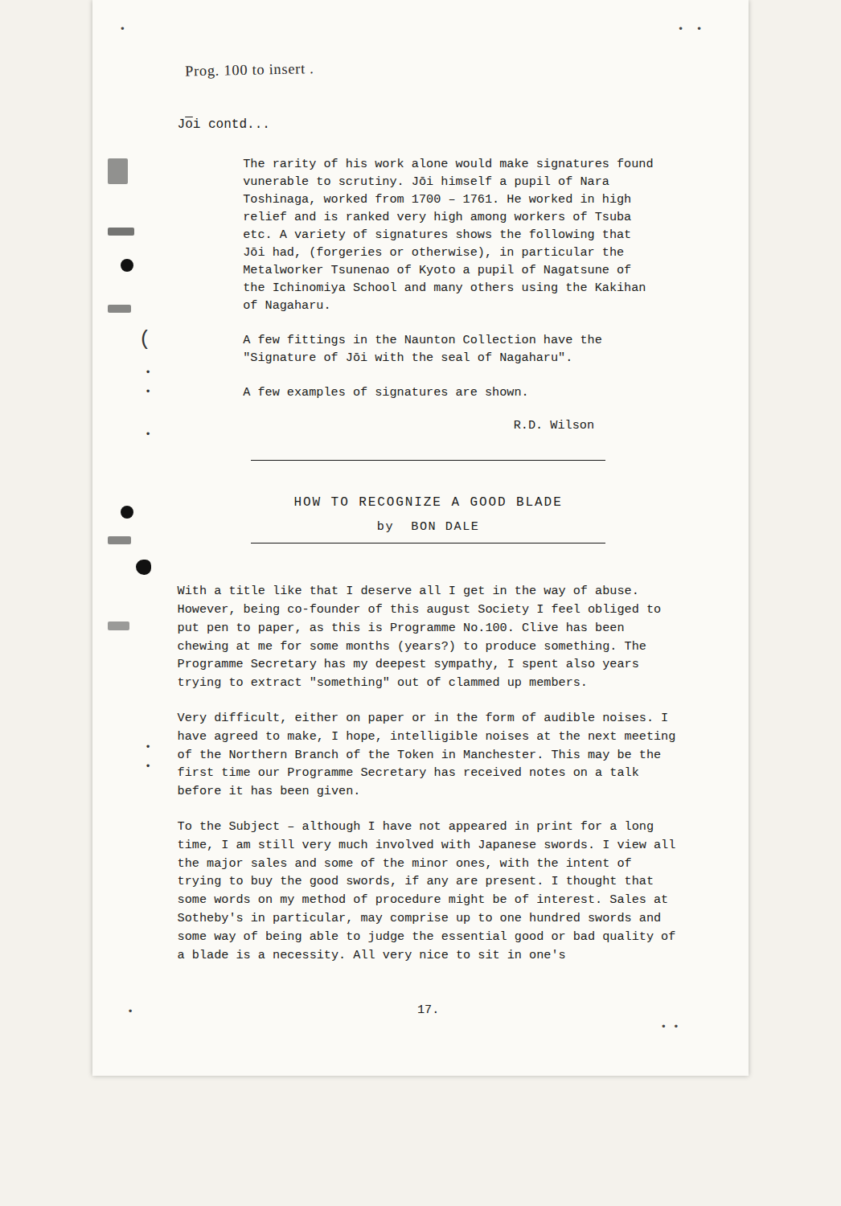(
•
•
•
•
•
•
• •
Prog. 100 to insert .
Joi contd...
The rarity of his work alone would make signatures found vunerable to scrutiny. Jōi himself a pupil of Nara Toshinaga, worked from 1700 – 1761. He worked in high relief and is ranked very high among workers of Tsuba etc. A variety of signatures shows the following that Jōi had, (forgeries or otherwise), in particular the Metalworker Tsunenao of Kyoto a pupil of Nagatsune of the Ichinomiya School and many others using the Kakihan of Nagaharu.
A few fittings in the Naunton Collection have the "Signature of Jōi with the seal of Nagaharu".
A few examples of signatures are shown.
R.D. Wilson
HOW TO RECOGNIZE A GOOD BLADE
by BON DALE
With a title like that I deserve all I get in the way of abuse. However, being co-founder of this august Society I feel obliged to put pen to paper, as this is Programme No.100. Clive has been chewing at me for some months (years?) to produce something. The Programme Secretary has my deepest sympathy, I spent also years trying to extract "something" out of clammed up members.
Very difficult, either on paper or in the form of audible noises. I have agreed to make, I hope, intelligible noises at the next meeting of the Northern Branch of the Token in Manchester. This may be the first time our Programme Secretary has received notes on a talk before it has been given.
To the Subject – although I have not appeared in print for a long time, I am still very much involved with Japanese swords. I view all the major sales and some of the minor ones, with the intent of trying to buy the good swords, if any are present. I thought that some words on my method of procedure might be of interest. Sales at Sotheby's in particular, may comprise up to one hundred swords and some way of being able to judge the essential good or bad quality of a blade is a necessity. All very nice to sit in one's
17.
•
• •